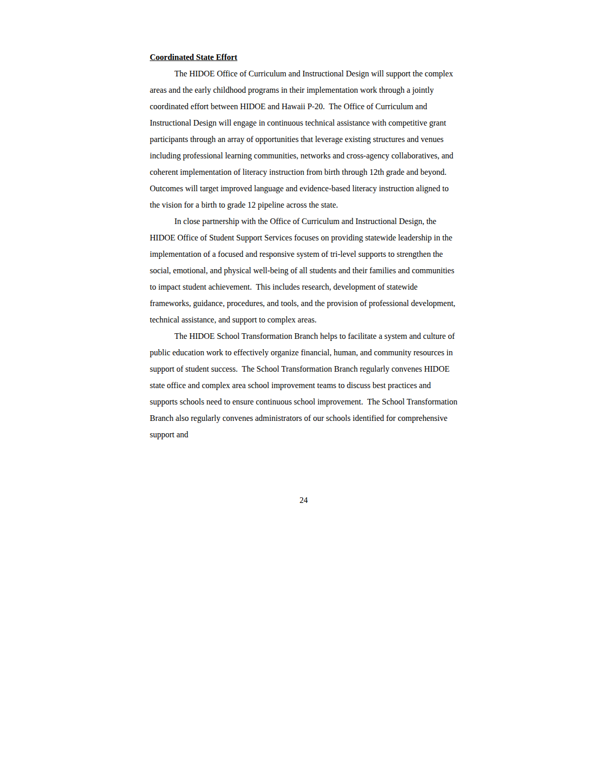Coordinated State Effort
The HIDOE Office of Curriculum and Instructional Design will support the complex areas and the early childhood programs in their implementation work through a jointly coordinated effort between HIDOE and Hawaii P-20. The Office of Curriculum and Instructional Design will engage in continuous technical assistance with competitive grant participants through an array of opportunities that leverage existing structures and venues including professional learning communities, networks and cross-agency collaboratives, and coherent implementation of literacy instruction from birth through 12th grade and beyond. Outcomes will target improved language and evidence-based literacy instruction aligned to the vision for a birth to grade 12 pipeline across the state.
In close partnership with the Office of Curriculum and Instructional Design, the HIDOE Office of Student Support Services focuses on providing statewide leadership in the implementation of a focused and responsive system of tri-level supports to strengthen the social, emotional, and physical well-being of all students and their families and communities to impact student achievement. This includes research, development of statewide frameworks, guidance, procedures, and tools, and the provision of professional development, technical assistance, and support to complex areas.
The HIDOE School Transformation Branch helps to facilitate a system and culture of public education work to effectively organize financial, human, and community resources in support of student success. The School Transformation Branch regularly convenes HIDOE state office and complex area school improvement teams to discuss best practices and supports schools need to ensure continuous school improvement. The School Transformation Branch also regularly convenes administrators of our schools identified for comprehensive support and
24